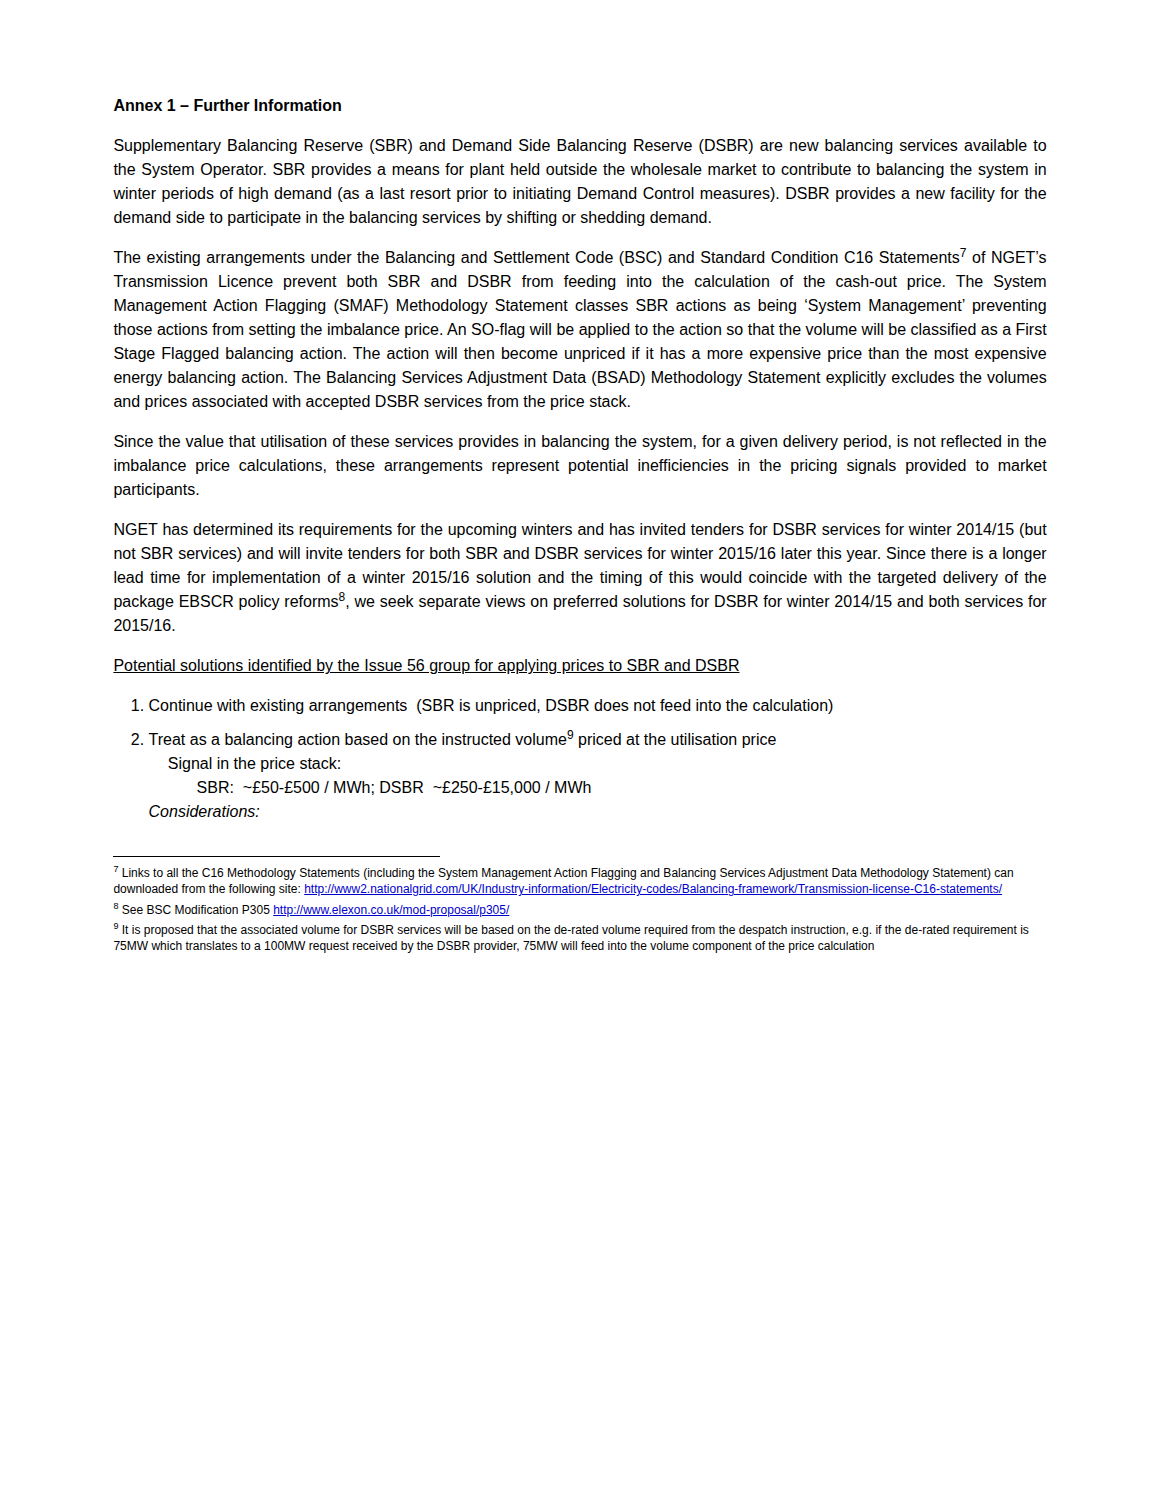Annex 1 – Further Information
Supplementary Balancing Reserve (SBR) and Demand Side Balancing Reserve (DSBR) are new balancing services available to the System Operator. SBR provides a means for plant held outside the wholesale market to contribute to balancing the system in winter periods of high demand (as a last resort prior to initiating Demand Control measures). DSBR provides a new facility for the demand side to participate in the balancing services by shifting or shedding demand.
The existing arrangements under the Balancing and Settlement Code (BSC) and Standard Condition C16 Statements7 of NGET’s Transmission Licence prevent both SBR and DSBR from feeding into the calculation of the cash-out price. The System Management Action Flagging (SMAF) Methodology Statement classes SBR actions as being ‘System Management’ preventing those actions from setting the imbalance price. An SO-flag will be applied to the action so that the volume will be classified as a First Stage Flagged balancing action. The action will then become unpriced if it has a more expensive price than the most expensive energy balancing action. The Balancing Services Adjustment Data (BSAD) Methodology Statement explicitly excludes the volumes and prices associated with accepted DSBR services from the price stack.
Since the value that utilisation of these services provides in balancing the system, for a given delivery period, is not reflected in the imbalance price calculations, these arrangements represent potential inefficiencies in the pricing signals provided to market participants.
NGET has determined its requirements for the upcoming winters and has invited tenders for DSBR services for winter 2014/15 (but not SBR services) and will invite tenders for both SBR and DSBR services for winter 2015/16 later this year. Since there is a longer lead time for implementation of a winter 2015/16 solution and the timing of this would coincide with the targeted delivery of the package EBSCR policy reforms8, we seek separate views on preferred solutions for DSBR for winter 2014/15 and both services for 2015/16.
Potential solutions identified by the Issue 56 group for applying prices to SBR and DSBR
Continue with existing arrangements (SBR is unpriced, DSBR does not feed into the calculation)
Treat as a balancing action based on the instructed volume9 priced at the utilisation price
Signal in the price stack:
SBR: ~£50-£500 / MWh; DSBR ~£250-£15,000 / MWh
Considerations:
7 Links to all the C16 Methodology Statements (including the System Management Action Flagging and Balancing Services Adjustment Data Methodology Statement) can downloaded from the following site: http://www2.nationalgrid.com/UK/Industry-information/Electricity-codes/Balancing-framework/Transmission-license-C16-statements/
8 See BSC Modification P305 http://www.elexon.co.uk/mod-proposal/p305/
9 It is proposed that the associated volume for DSBR services will be based on the de-rated volume required from the despatch instruction, e.g. if the de-rated requirement is 75MW which translates to a 100MW request received by the DSBR provider, 75MW will feed into the volume component of the price calculation